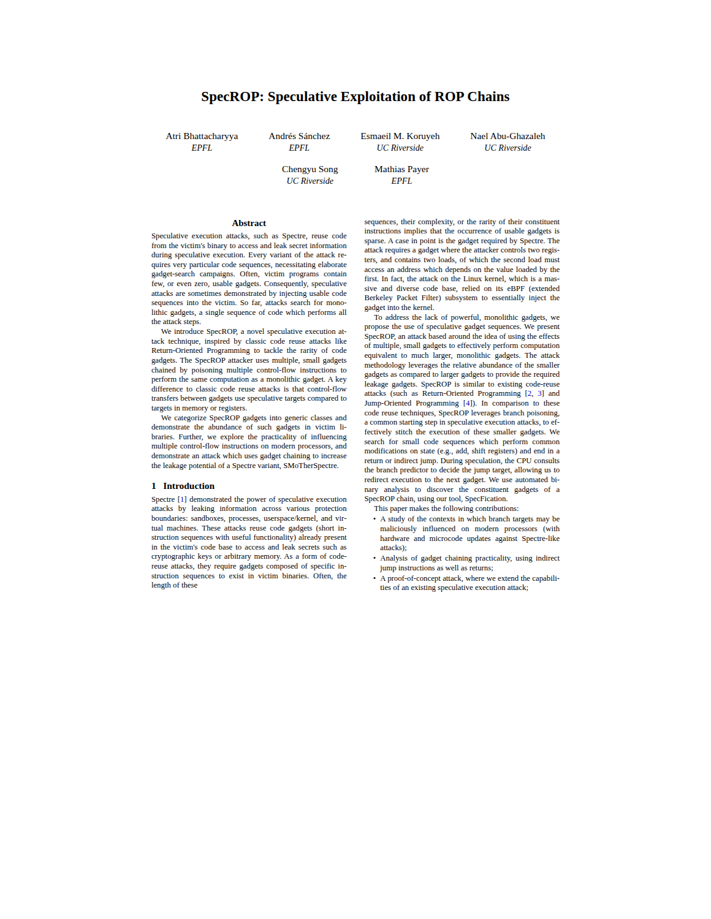SpecROP: Speculative Exploitation of ROP Chains
Atri Bhattacharyya
EPFL
Andrés Sánchez
EPFL
Esmaeil M. Koruyeh
UC Riverside
Nael Abu-Ghazaleh
UC Riverside
Chengyu Song
UC Riverside
Mathias Payer
EPFL
Abstract
Speculative execution attacks, such as Spectre, reuse code from the victim's binary to access and leak secret information during speculative execution. Every variant of the attack requires very particular code sequences, necessitating elaborate gadget-search campaigns. Often, victim programs contain few, or even zero, usable gadgets. Consequently, speculative attacks are sometimes demonstrated by injecting usable code sequences into the victim. So far, attacks search for monolithic gadgets, a single sequence of code which performs all the attack steps.
We introduce SpecROP, a novel speculative execution attack technique, inspired by classic code reuse attacks like Return-Oriented Programming to tackle the rarity of code gadgets. The SpecROP attacker uses multiple, small gadgets chained by poisoning multiple control-flow instructions to perform the same computation as a monolithic gadget. A key difference to classic code reuse attacks is that control-flow transfers between gadgets use speculative targets compared to targets in memory or registers.
We categorize SpecROP gadgets into generic classes and demonstrate the abundance of such gadgets in victim libraries. Further, we explore the practicality of influencing multiple control-flow instructions on modern processors, and demonstrate an attack which uses gadget chaining to increase the leakage potential of a Spectre variant, SMoTherSpectre.
1 Introduction
Spectre [1] demonstrated the power of speculative execution attacks by leaking information across various protection boundaries: sandboxes, processes, userspace/kernel, and virtual machines. These attacks reuse code gadgets (short instruction sequences with useful functionality) already present in the victim's code base to access and leak secrets such as cryptographic keys or arbitrary memory. As a form of code-reuse attacks, they require gadgets composed of specific instruction sequences to exist in victim binaries. Often, the length of these
sequences, their complexity, or the rarity of their constituent instructions implies that the occurrence of usable gadgets is sparse. A case in point is the gadget required by Spectre. The attack requires a gadget where the attacker controls two registers, and contains two loads, of which the second load must access an address which depends on the value loaded by the first. In fact, the attack on the Linux kernel, which is a massive and diverse code base, relied on its eBPF (extended Berkeley Packet Filter) subsystem to essentially inject the gadget into the kernel.
To address the lack of powerful, monolithic gadgets, we propose the use of speculative gadget sequences. We present SpecROP, an attack based around the idea of using the effects of multiple, small gadgets to effectively perform computation equivalent to much larger, monolithic gadgets. The attack methodology leverages the relative abundance of the smaller gadgets as compared to larger gadgets to provide the required leakage gadgets. SpecROP is similar to existing code-reuse attacks (such as Return-Oriented Programming [2, 3] and Jump-Oriented Programming [4]). In comparison to these code reuse techniques, SpecROP leverages branch poisoning, a common starting step in speculative execution attacks, to effectively stitch the execution of these smaller gadgets. We search for small code sequences which perform common modifications on state (e.g., add, shift registers) and end in a return or indirect jump. During speculation, the CPU consults the branch predictor to decide the jump target, allowing us to redirect execution to the next gadget. We use automated binary analysis to discover the constituent gadgets of a SpecROP chain, using our tool, SpecFication.
This paper makes the following contributions:
A study of the contexts in which branch targets may be maliciously influenced on modern processors (with hardware and microcode updates against Spectre-like attacks);
Analysis of gadget chaining practicality, using indirect jump instructions as well as returns;
A proof-of-concept attack, where we extend the capabilities of an existing speculative execution attack;